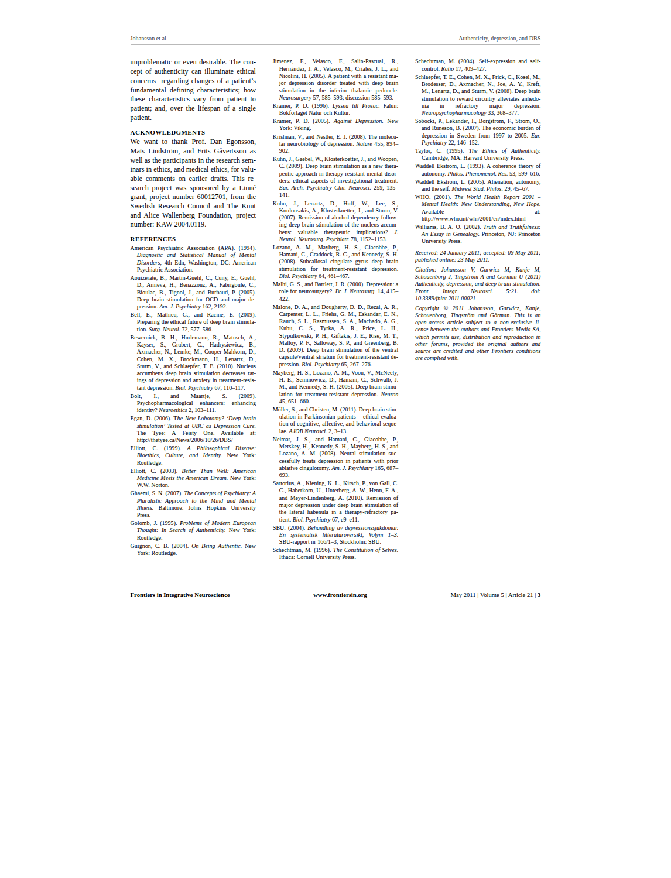Johansson et al.
Authenticity, depression, and DBS
unproblematic or even desirable. The concept of authenticity can illuminate ethical concerns regarding changes of a patient’s fundamental defining characteristics; how these characteristics vary from patient to patient; and, over the lifespan of a single patient.
Acknowledgments
We want to thank Prof. Dan Egonsson, Mats Lindström, and Frits Gåvertsson as well as the participants in the research seminars in ethics, and medical ethics, for valuable comments on earlier drafts. This research project was sponsored by a Linné grant, project number 60012701, from the Swedish Research Council and The Knut and Alice Wallenberg Foundation, project number: KAW 2004.0119.
References
American Psychiatric Association (APA). (1994). Diagnostic and Statistical Manual of Mental Disorders, 4th Edn, Washington, DC: American Psychiatric Association.
Aouizerate, B., Martin-Guehl, C., Cuny, E., Guehl, D., Amieva, H., Benazzouz, A., Fabrigoule, C., Bioulac, B., Tignol, J., and Burbaud, P. (2005). Deep brain stimulation for OCD and major depression. Am. J. Psychiatry 162, 2192.
Bell, E., Mathieu, G., and Racine, E. (2009). Preparing the ethical future of deep brain stimulation. Surg. Neurol. 72, 577–586.
Bewernick, B. H., Hurlemann, R., Matusch, A., Kayser, S., Grubert, C., Hadrysiewicz, B., Axmacher, N., Lemke, M., Cooper-Mahkorn, D., Cohen, M. X., Brockmann, H., Lenartz, D., Sturm, V., and Schlaepfer, T. E. (2010). Nucleus accumbens deep brain stimulation decreases ratings of depression and anxiety in treatment-resistant depression. Biol. Psychiatry 67, 110–117.
Bolt, I., and Maartje, S. (2009). Psychopharmacological enhancers: enhancing identity? Neuroethics 2, 103–111.
Egan, D. (2006). The New Lobotomy? ‘Deep brain stimulation’ Tested at UBC as Depression Cure. The Tyee: A Feisty One. Available at: http://thetyee.ca/News/2006/10/26/DBS/
Elliott, C. (1999). A Philosophical Disease: Bioethics, Culture, and Identity. New York: Routledge.
Elliott, C. (2003). Better Than Well: American Medicine Meets the American Dream. New York: W.W. Norton.
Ghaemi, S. N. (2007). The Concepts of Psychiatry: A Pluralistic Approach to the Mind and Mental Illness. Baltimore: Johns Hopkins University Press.
Golomb, J. (1995). Problems of Modern European Thought: In Search of Authenticity. New York: Routledge.
Guignon, C. B. (2004). On Being Authentic. New York: Routledge.
Jimenez, F., Velasco, F., Salin-Pascual, R., Hernández, J. A., Velasco, M., Criales, J. L., and Nicolini, H. (2005). A patient with a resistant major depression disorder treated with deep brain stimulation in the inferior thalamic peduncle. Neurosurgery 57, 585–593; discussion 585–593.
Kramer, P. D. (1996). Lyssna till Prozac. Falun: Bokförlaget Natur och Kultur.
Kramer, P. D. (2005). Against Depression. New York: Viking.
Krishnan, V., and Nestler, E. J. (2008). The molecular neurobiology of depression. Nature 455, 894–902.
Kuhn, J., Gaebel, W., Klosterkoetter, J., and Woopen, C. (2009). Deep brain stimulation as a new therapeutic approach in therapy-resistant mental disorders: ethical aspects of investigational treatment. Eur. Arch. Psychiatry Clin. Neurosci. 259, 135–141.
Kuhn, J., Lenartz, D., Huff, W., Lee, S., Koulousakis, A., Klosterkoetter, J., and Sturm, V. (2007). Remission of alcohol dependency following deep brain stimulation of the nucleus accumbens: valuable therapeutic implications? J. Neurol. Neurosurg. Psychiatr. 78, 1152–1153.
Lozano, A. M., Mayberg, H. S., Giacobbe, P., Hamani, C., Craddock, R. C., and Kennedy, S. H. (2008). Subcallosal cingulate gyrus deep brain stimulation for treatment-resistant depression. Biol. Psychiatry 64, 461–467.
Malhi, G. S., and Bartlett, J. R. (2000). Depression: a role for neurosurgery?. Br. J. Neurosurg. 14, 415–422.
Malone, D. A., and Dougherty, D. D., Rezai, A. R., Carpenter, L. L., Friehs, G. M., Eskandar, E. N., Rauch, S. L., Rasmussen, S. A., Machado, A. G., Kubu, C. S., Tyrka, A. R., Price, L. H., Stypulkowski, P. H., Giftakis, J. E., Rise, M. T., Malloy, P. F., Salloway, S. P., and Greenberg, B. D. (2009). Deep brain stimulation of the ventral capsule/ventral striatum for treatment-resistant depression. Biol. Psychiatry 65, 267–276.
Mayberg, H. S., Lozano, A. M., Voon, V., McNeely, H. E., Seminowicz, D., Hamani, C., Schwalb, J. M., and Kennedy, S. H. (2005). Deep brain stimulation for treatment-resistant depression. Neuron 45, 651–660.
Müller, S., and Christen, M. (2011). Deep brain stimulation in Parkinsonian patients – ethical evaluation of cognitive, affective, and behavioral sequelae. AJOB Neurosci. 2, 3–13.
Neimat, J. S., and Hamani, C., Giacobbe, P., Merskey, H., Kennedy, S. H., Mayberg, H. S., and Lozano, A. M. (2008). Neural stimulation successfully treats depression in patients with prior ablative cingulotomy. Am. J. Psychiatry 165, 687–693.
Sartorius, A., Kiening, K. L., Kirsch, P., von Gall, C. C., Haberkorn, U., Unterberg, A. W., Henn, F. A., and Meyer-Lindenberg, A. (2010). Remission of major depression under deep brain stimulation of the lateral habenula in a therapy-refractory patient. Biol. Psychiatry 67, e9–e11.
SBU. (2004). Behandling av depressionssjukdomar. En systematisk litteraturöversikt, Volym 1–3. SBU-rapport nr 166/1–3, Stockholm: SBU.
Schechtman, M. (1996). The Constitution of Selves. Ithaca: Cornell University Press.
Schechtman, M. (2004). Self-expression and self-control. Ratio 17, 409–427.
Schlaepfer, T. E., Cohen, M. X., Frick, C., Kosel, M., Brodesser, D., Axmacher, N., Joe, A. Y., Kreft, M., Lenartz, D., and Sturm, V. (2008). Deep brain stimulation to reward circuitry alleviates anhedonia in refractory major depression. Neuropsychopharmacology 33, 368–377.
Sobocki, P., Lekander, I., Borgström, F., Ström, O., and Runeson, B. (2007). The economic burden of depression in Sweden from 1997 to 2005. Eur. Psychiatry 22, 146–152.
Taylor, C. (1995). The Ethics of Authenticity. Cambridge, MA: Harvard University Press.
Waddell Ekstrom, L. (1993). A coherence theory of autonomy. Philos. Phenomenol. Res. 53, 599–616.
Waddell Ekstrom, L. (2005). Alienation, autonomy, and the self. Midwest Stud. Philos. 29, 45–67.
WHO. (2001). The World Health Report 2001 – Mental Health: New Understanding, New Hope. Available at: http://www.who.int/whr/2001/en/index.html
Williams, B. A. O. (2002). Truth and Truthfulness: An Essay in Genealogy. Princeton, NJ: Princeton University Press.
Received: 24 January 2011; accepted: 09 May 2011; published online: 23 May 2011.
Citation: Johansson V, Garwicz M, Kanje M, Schouenborg J, Tingström A and Görman U (2011) Authenticity, depression, and deep brain stimulation. Front. Integr. Neurosci. 5:21. doi: 10.3389/fnint.2011.00021
Copyright © 2011 Johansson, Garwicz, Kanje, Schouenborg, Tingström and Görman. This is an open-access article subject to a non-exclusive license between the authors and Frontiers Media SA, which permits use, distribution and reproduction in other forums, provided the original authors and source are credited and other Frontiers conditions are complied with.
Frontiers in Integrative Neuroscience
www.frontiersin.org
May 2011 | Volume 5 | Article 21 | 3